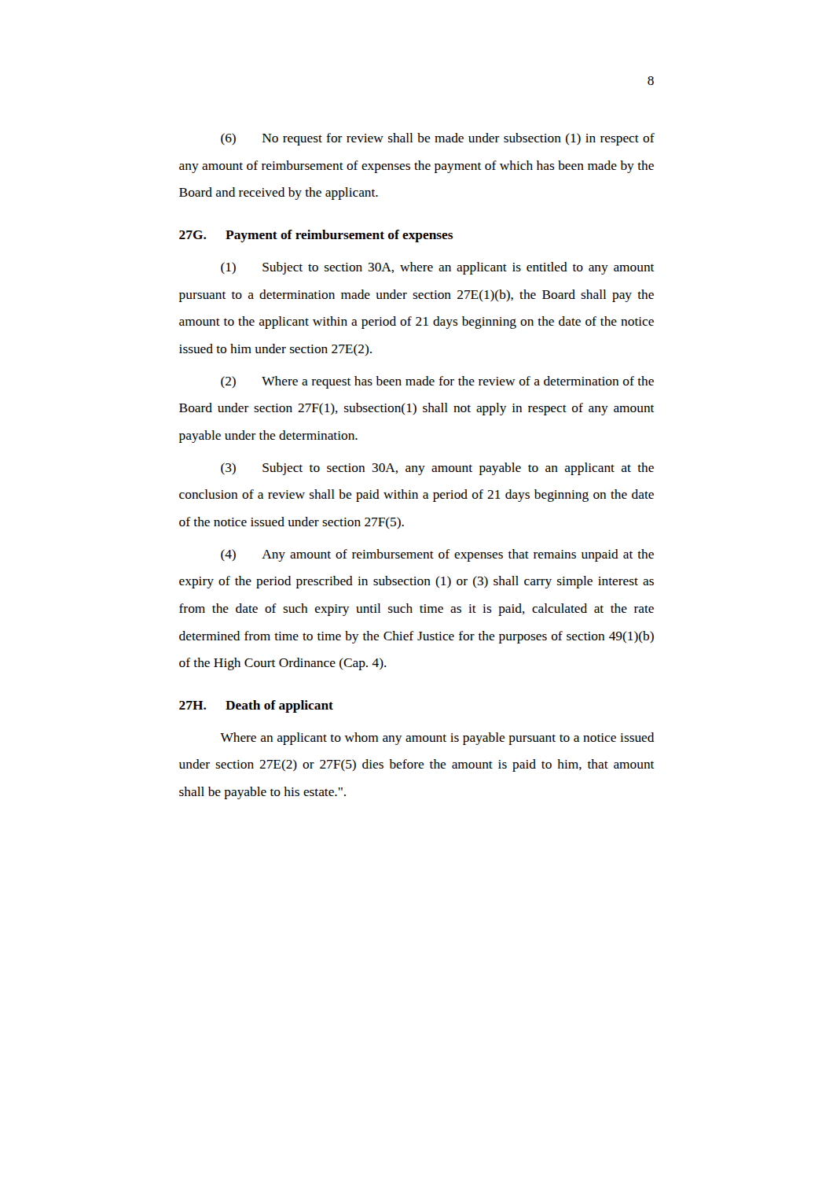8
(6) No request for review shall be made under subsection (1) in respect of any amount of reimbursement of expenses the payment of which has been made by the Board and received by the applicant.
27G. Payment of reimbursement of expenses
(1) Subject to section 30A, where an applicant is entitled to any amount pursuant to a determination made under section 27E(1)(b), the Board shall pay the amount to the applicant within a period of 21 days beginning on the date of the notice issued to him under section 27E(2).
(2) Where a request has been made for the review of a determination of the Board under section 27F(1), subsection(1) shall not apply in respect of any amount payable under the determination.
(3) Subject to section 30A, any amount payable to an applicant at the conclusion of a review shall be paid within a period of 21 days beginning on the date of the notice issued under section 27F(5).
(4) Any amount of reimbursement of expenses that remains unpaid at the expiry of the period prescribed in subsection (1) or (3) shall carry simple interest as from the date of such expiry until such time as it is paid, calculated at the rate determined from time to time by the Chief Justice for the purposes of section 49(1)(b) of the High Court Ordinance (Cap. 4).
27H. Death of applicant
Where an applicant to whom any amount is payable pursuant to a notice issued under section 27E(2) or 27F(5) dies before the amount is paid to him, that amount shall be payable to his estate.".